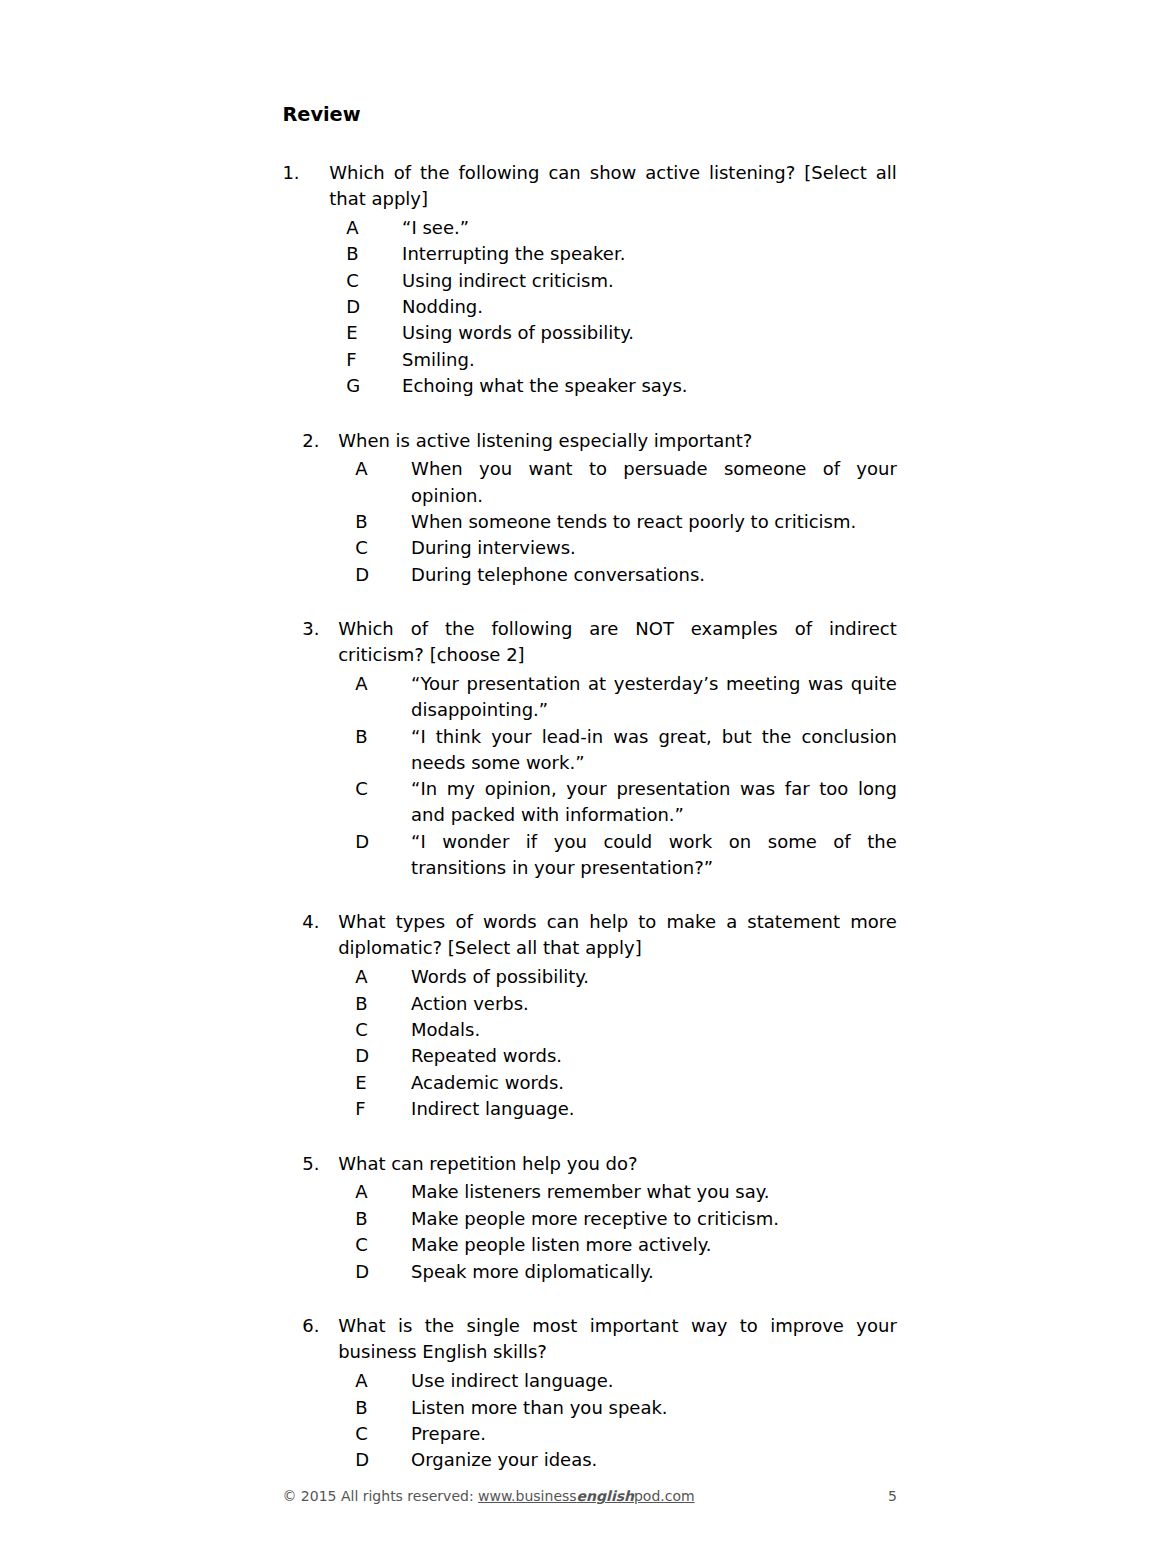Review
1. Which of the following can show active listening? [Select all that apply]
| A | “I see.” |
| B | Interrupting the speaker. |
| C | Using indirect criticism. |
| D | Nodding. |
| E | Using words of possibility. |
| F | Smiling. |
| G | Echoing what the speaker says. |
2. When is active listening especially important?
| A | When you want to persuade someone of your opinion. |
| B | When someone tends to react poorly to criticism. |
| C | During interviews. |
| D | During telephone conversations. |
3. Which of the following are NOT examples of indirect criticism? [choose 2]
| A | “Your presentation at yesterday’s meeting was quite disappointing.” |
| B | “I think your lead-in was great, but the conclusion needs some work.” |
| C | “In my opinion, your presentation was far too long and packed with information.” |
| D | “I wonder if you could work on some of the transitions in your presentation?” |
4. What types of words can help to make a statement more diplomatic? [Select all that apply]
| A | Words of possibility. |
| B | Action verbs. |
| C | Modals. |
| D | Repeated words. |
| E | Academic words. |
| F | Indirect language. |
5. What can repetition help you do?
| A | Make listeners remember what you say. |
| B | Make people more receptive to criticism. |
| C | Make people listen more actively. |
| D | Speak more diplomatically. |
6. What is the single most important way to improve your business English skills?
| A | Use indirect language. |
| B | Listen more than you speak. |
| C | Prepare. |
| D | Organize your ideas. |
© 2015 All rights reserved: www.businessenglishpod.com 5